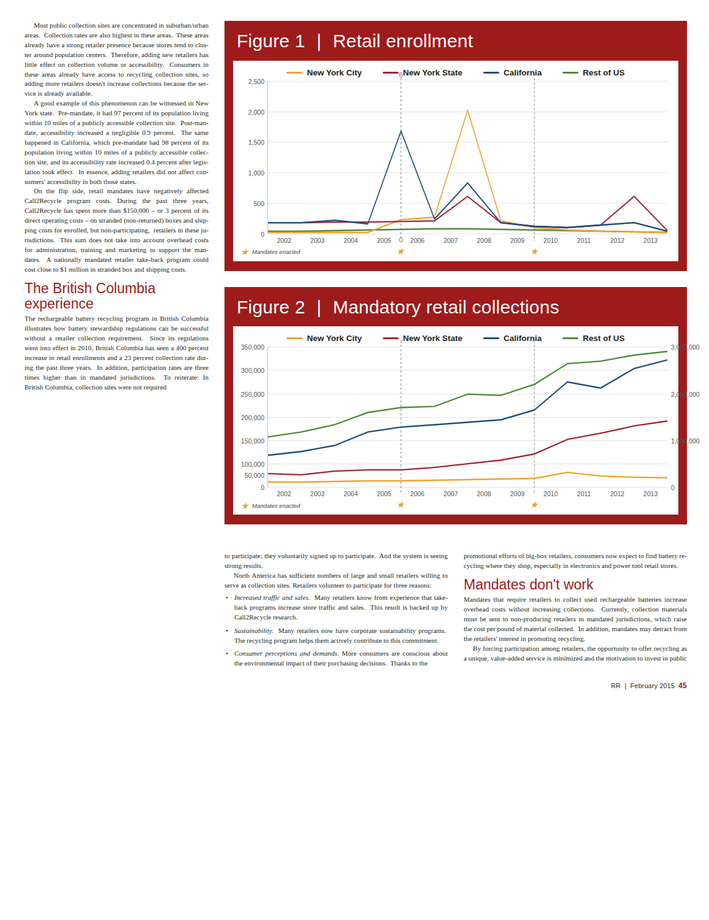Most public collection sites are concentrated in suburban/urban areas. Collection rates are also highest in these areas. These areas already have a strong retailer presence because stores tend to cluster around population centers. Therefore, adding new retailers has little effect on collection volume or accessibility. Consumers in these areas already have access to recycling collection sites, so adding more retailers doesn't increase collections because the service is already available.
A good example of this phenomenon can be witnessed in New York state. Pre-mandate, it had 97 percent of its population living within 10 miles of a publicly accessible collection site. Post-mandate, accessibility increased a negligible 0.9 percent. The same happened in California, which pre-mandate had 98 percent of its population living within 10 miles of a publicly accessible collection site, and its accessibility rate increased 0.4 percent after legislation took effect. In essence, adding retailers did not affect consumers' accessibility in both those states.
On the flip side, retail mandates have negatively affected Call2Recycle program costs. During the past three years, Call2Recycle has spent more than $150,000 – or 3 percent of its direct operating costs – on stranded (non-returned) boxes and shipping costs for enrolled, but non-participating, retailers in these jurisdictions. This sum does not take into account overhead costs for administration, training and marketing to support the mandates. A nationally mandated retailer take-back program could cost close to $1 million in stranded box and shipping costs.
The British Columbia experience
The rechargeable battery recycling program in British Columbia illustrates how battery stewardship regulations can be successful without a retailer collection requirement. Since its regulations went into effect in 2010, British Columbia has seen a 400 percent increase in retail enrollments and a 23 percent collection rate during the past three years. In addition, participation rates are three times higher than in mandated jurisdictions. To reiterate: In British Columbia, collection sites were not required
Figure 1 | Retail enrollment
New York City New York State California Rest of US
2,500
2,000
1,500
1,000
500
0
200220032004200520062007200820092010201120122013
★Mandates enacted ★ ★
Figure 2 | Mandatory retail collections
New York City New York State California Rest of US
350,0003,000,000
300,000
250,0002,000,000
200,000
150,0001,000,000
100,000
00
50,000
200220032004200520062007200820092010201120122013
★Mandates enacted ★ ★
to participate; they voluntarily signed up to participate. And the system is seeing strong results.
North America has sufficient numbers of large and small retailers willing to serve as collection sites. Retailers volunteer to participate for three reasons:
Increased traffic and sales. Many retailers know from experience that take-back programs increase store traffic and sales. This result is backed up by Call2Recycle research.
Sustainability. Many retailers now have corporate sustainability programs. The recycling program helps them actively contribute to this commitment.
Consumer perceptions and demands. More consumers are conscious about the environmental impact of their purchasing decisions. Thanks to the
promotional efforts of big-box retailers, consumers now expect to find battery recycling where they shop, especially in electronics and power tool retail stores.
Mandates don't work
Mandates that require retailers to collect used rechargeable batteries increase overhead costs without increasing collections. Currently, collection materials must be sent to non-producing retailers in mandated jurisdictions, which raise the cost per pound of material collected. In addition, mandates may detract from the retailers' interest in promoting recycling.
By forcing participation among retailers, the opportunity to offer recycling as a unique, value-added service is minimized and the motivation to invest in public
RR | February 201545